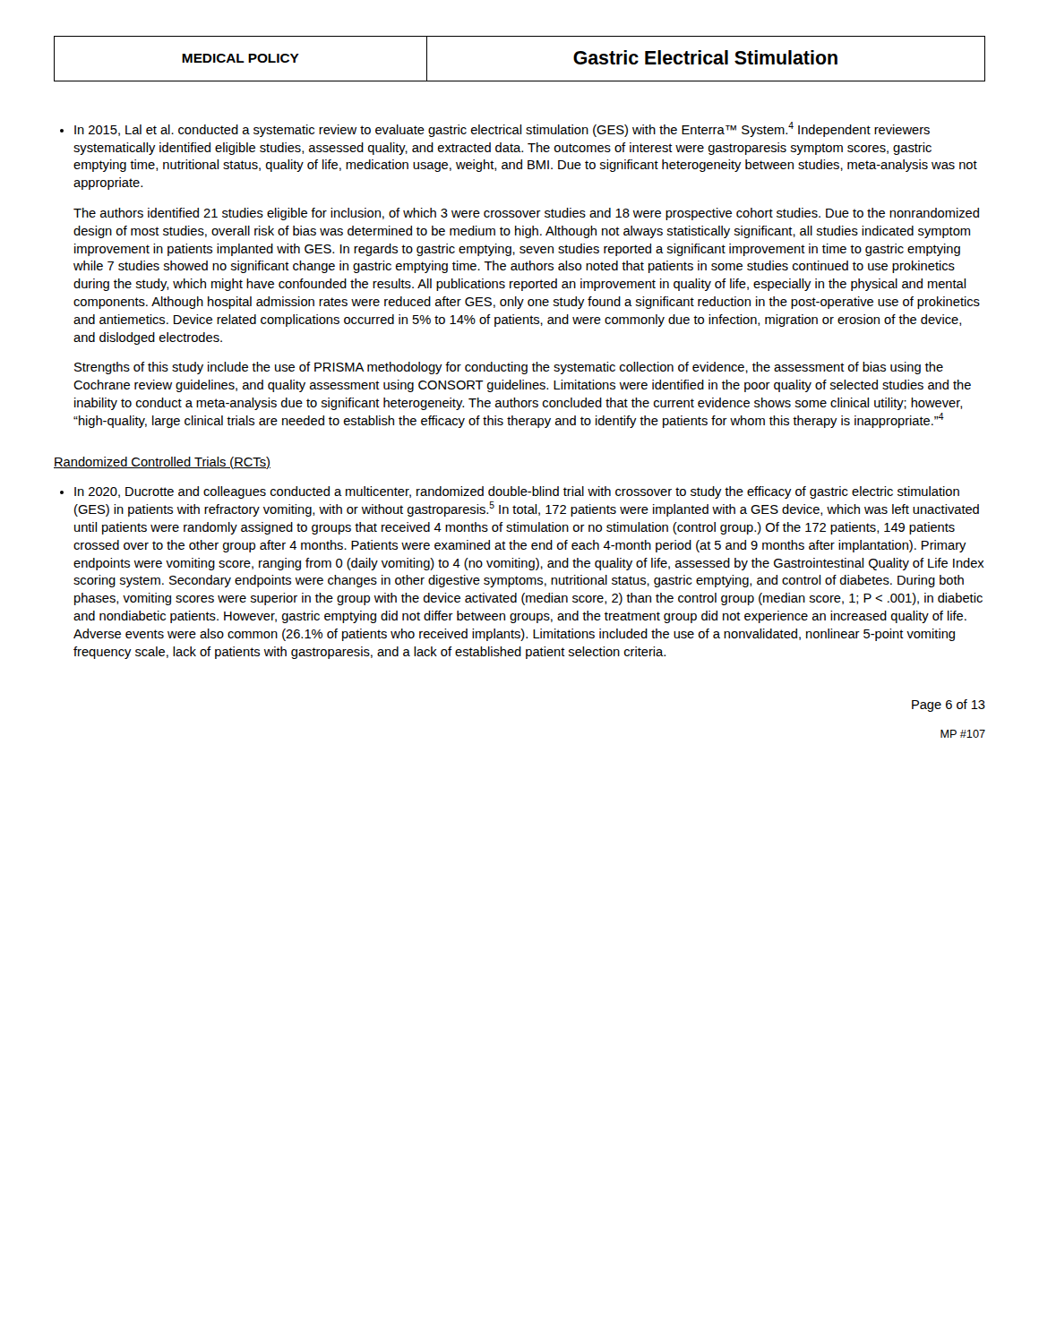| MEDICAL POLICY | Gastric Electrical Stimulation |
In 2015, Lal et al. conducted a systematic review to evaluate gastric electrical stimulation (GES) with the Enterra™ System.4 Independent reviewers systematically identified eligible studies, assessed quality, and extracted data. The outcomes of interest were gastroparesis symptom scores, gastric emptying time, nutritional status, quality of life, medication usage, weight, and BMI. Due to significant heterogeneity between studies, meta-analysis was not appropriate.
The authors identified 21 studies eligible for inclusion, of which 3 were crossover studies and 18 were prospective cohort studies. Due to the nonrandomized design of most studies, overall risk of bias was determined to be medium to high. Although not always statistically significant, all studies indicated symptom improvement in patients implanted with GES. In regards to gastric emptying, seven studies reported a significant improvement in time to gastric emptying while 7 studies showed no significant change in gastric emptying time. The authors also noted that patients in some studies continued to use prokinetics during the study, which might have confounded the results. All publications reported an improvement in quality of life, especially in the physical and mental components. Although hospital admission rates were reduced after GES, only one study found a significant reduction in the post-operative use of prokinetics and antiemetics. Device related complications occurred in 5% to 14% of patients, and were commonly due to infection, migration or erosion of the device, and dislodged electrodes.
Strengths of this study include the use of PRISMA methodology for conducting the systematic collection of evidence, the assessment of bias using the Cochrane review guidelines, and quality assessment using CONSORT guidelines. Limitations were identified in the poor quality of selected studies and the inability to conduct a meta-analysis due to significant heterogeneity. The authors concluded that the current evidence shows some clinical utility; however, “high-quality, large clinical trials are needed to establish the efficacy of this therapy and to identify the patients for whom this therapy is inappropriate.”4
Randomized Controlled Trials (RCTs)
In 2020, Ducrotte and colleagues conducted a multicenter, randomized double-blind trial with crossover to study the efficacy of gastric electric stimulation (GES) in patients with refractory vomiting, with or without gastroparesis.5 In total, 172 patients were implanted with a GES device, which was left unactivated until patients were randomly assigned to groups that received 4 months of stimulation or no stimulation (control group.) Of the 172 patients, 149 patients crossed over to the other group after 4 months. Patients were examined at the end of each 4-month period (at 5 and 9 months after implantation). Primary endpoints were vomiting score, ranging from 0 (daily vomiting) to 4 (no vomiting), and the quality of life, assessed by the Gastrointestinal Quality of Life Index scoring system. Secondary endpoints were changes in other digestive symptoms, nutritional status, gastric emptying, and control of diabetes. During both phases, vomiting scores were superior in the group with the device activated (median score, 2) than the control group (median score, 1; P < .001), in diabetic and nondiabetic patients. However, gastric emptying did not differ between groups, and the treatment group did not experience an increased quality of life. Adverse events were also common (26.1% of patients who received implants). Limitations included the use of a nonvalidated, nonlinear 5-point vomiting frequency scale, lack of patients with gastroparesis, and a lack of established patient selection criteria.
Page 6 of 13
MP #107